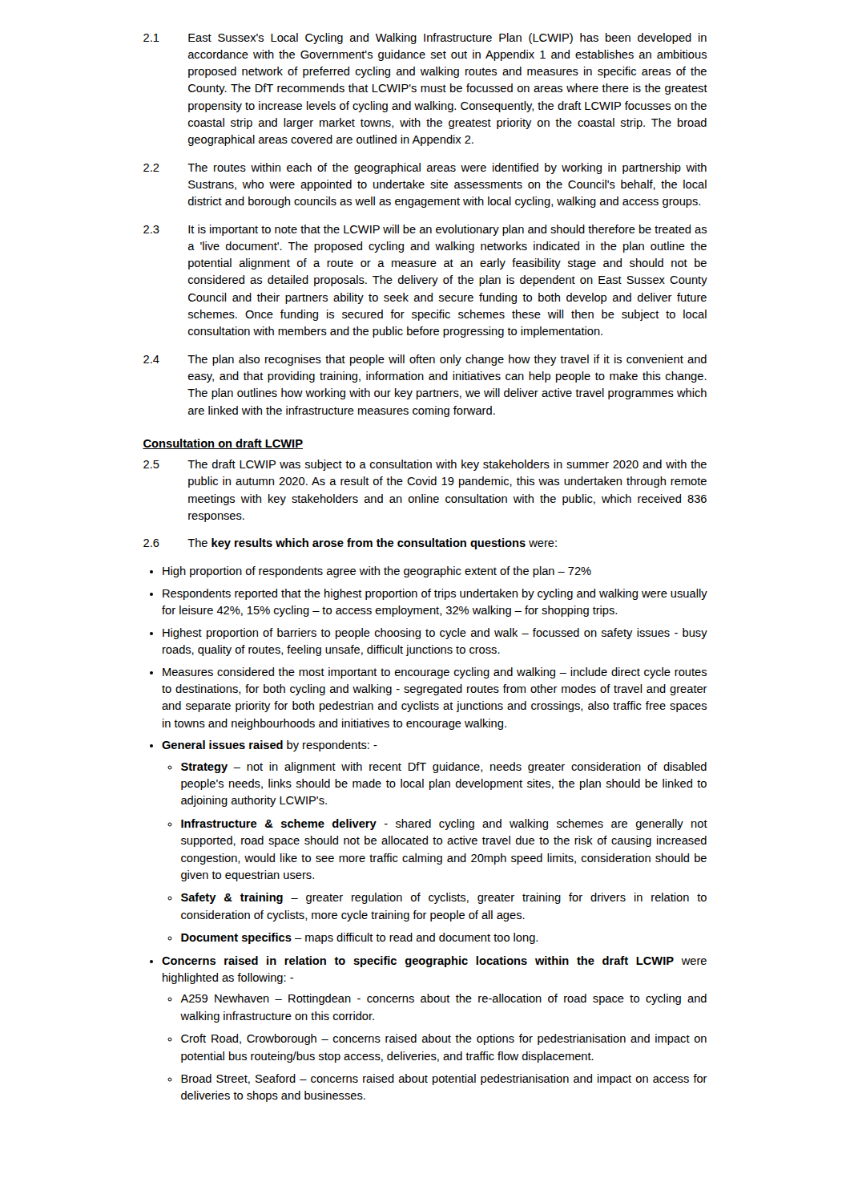2.1
East Sussex's Local Cycling and Walking Infrastructure Plan (LCWIP) has been developed in accordance with the Government's guidance set out in Appendix 1 and establishes an ambitious proposed network of preferred cycling and walking routes and measures in specific areas of the County. The DfT recommends that LCWIP's must be focussed on areas where there is the greatest propensity to increase levels of cycling and walking. Consequently, the draft LCWIP focusses on the coastal strip and larger market towns, with the greatest priority on the coastal strip. The broad geographical areas covered are outlined in Appendix 2.
2.2
The routes within each of the geographical areas were identified by working in partnership with Sustrans, who were appointed to undertake site assessments on the Council's behalf, the local district and borough councils as well as engagement with local cycling, walking and access groups.
2.3
It is important to note that the LCWIP will be an evolutionary plan and should therefore be treated as a 'live document'. The proposed cycling and walking networks indicated in the plan outline the potential alignment of a route or a measure at an early feasibility stage and should not be considered as detailed proposals. The delivery of the plan is dependent on East Sussex County Council and their partners ability to seek and secure funding to both develop and deliver future schemes. Once funding is secured for specific schemes these will then be subject to local consultation with members and the public before progressing to implementation.
2.4
The plan also recognises that people will often only change how they travel if it is convenient and easy, and that providing training, information and initiatives can help people to make this change. The plan outlines how working with our key partners, we will deliver active travel programmes which are linked with the infrastructure measures coming forward.
Consultation on draft LCWIP
2.5
The draft LCWIP was subject to a consultation with key stakeholders in summer 2020 and with the public in autumn 2020. As a result of the Covid 19 pandemic, this was undertaken through remote meetings with key stakeholders and an online consultation with the public, which received 836 responses.
2.6
The key results which arose from the consultation questions were:
High proportion of respondents agree with the geographic extent of the plan – 72%
Respondents reported that the highest proportion of trips undertaken by cycling and walking were usually for leisure 42%, 15% cycling – to access employment, 32% walking – for shopping trips.
Highest proportion of barriers to people choosing to cycle and walk – focussed on safety issues - busy roads, quality of routes, feeling unsafe, difficult junctions to cross.
Measures considered the most important to encourage cycling and walking – include direct cycle routes to destinations, for both cycling and walking - segregated routes from other modes of travel and greater and separate priority for both pedestrian and cyclists at junctions and crossings, also traffic free spaces in towns and neighbourhoods and initiatives to encourage walking.
General issues raised by respondents: -
Strategy – not in alignment with recent DfT guidance, needs greater consideration of disabled people's needs, links should be made to local plan development sites, the plan should be linked to adjoining authority LCWIP's.
Infrastructure & scheme delivery - shared cycling and walking schemes are generally not supported, road space should not be allocated to active travel due to the risk of causing increased congestion, would like to see more traffic calming and 20mph speed limits, consideration should be given to equestrian users.
Safety & training – greater regulation of cyclists, greater training for drivers in relation to consideration of cyclists, more cycle training for people of all ages.
Document specifics – maps difficult to read and document too long.
Concerns raised in relation to specific geographic locations within the draft LCWIP were highlighted as following: -
A259 Newhaven – Rottingdean - concerns about the re-allocation of road space to cycling and walking infrastructure on this corridor.
Croft Road, Crowborough – concerns raised about the options for pedestrianisation and impact on potential bus routeing/bus stop access, deliveries, and traffic flow displacement.
Broad Street, Seaford – concerns raised about potential pedestrianisation and impact on access for deliveries to shops and businesses.